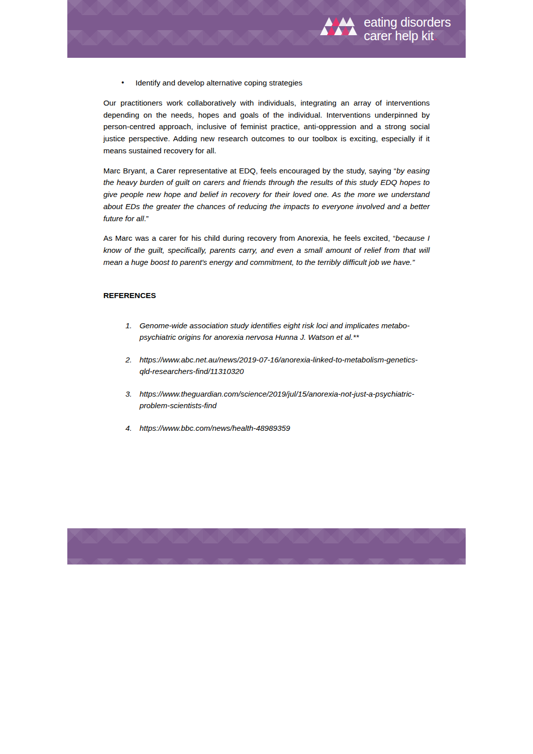eating disorders
carer help kit.
• Identify and develop alternative coping strategies
Our practitioners work collaboratively with individuals, integrating an array of interventions depending on the needs, hopes and goals of the individual. Interventions underpinned by person-centred approach, inclusive of feminist practice, anti-oppression and a strong social justice perspective. Adding new research outcomes to our toolbox is exciting, especially if it means sustained recovery for all.
Marc Bryant, a Carer representative at EDQ, feels encouraged by the study, saying “by easing the heavy burden of guilt on carers and friends through the results of this study EDQ hopes to give people new hope and belief in recovery for their loved one. As the more we understand about EDs the greater the chances of reducing the impacts to everyone involved and a better future for all.”
As Marc was a carer for his child during recovery from Anorexia, he feels excited, “because I know of the guilt, specifically, parents carry, and even a small amount of relief from that will mean a huge boost to parent's energy and commitment, to the terribly difficult job we have.”
REFERENCES
Genome-wide association study identifies eight risk loci and implicates metabo-psychiatric origins for anorexia nervosa Hunna J. Watson et al.**
https://www.abc.net.au/news/2019-07-16/anorexia-linked-to-metabolism-genetics-qld-researchers-find/11310320
https://www.theguardian.com/science/2019/jul/15/anorexia-not-just-a-psychiatric-problem-scientists-find
https://www.bbc.com/news/health-48989359